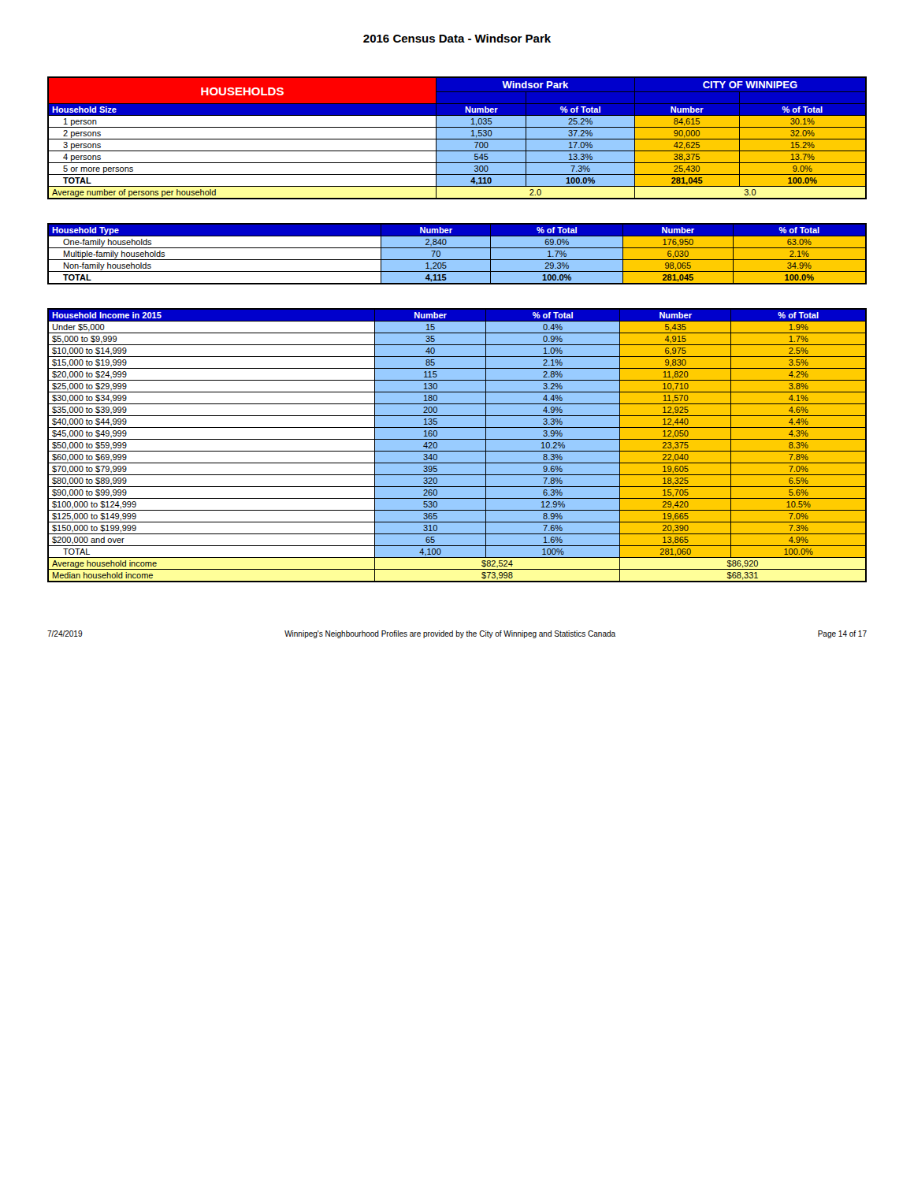2016 Census Data - Windsor Park
| HOUSEHOLDS | Windsor Park | CITY OF WINNIPEG |
| Household Size | Number | % of Total | Number | % of Total |
| 1 person | 1,035 | 25.2% | 84,615 | 30.1% |
| 2 persons | 1,530 | 37.2% | 90,000 | 32.0% |
| 3 persons | 700 | 17.0% | 42,625 | 15.2% |
| 4 persons | 545 | 13.3% | 38,375 | 13.7% |
| 5 or more persons | 300 | 7.3% | 25,430 | 9.0% |
| TOTAL | 4,110 | 100.0% | 281,045 | 100.0% |
| Average number of persons per household | 2.0 | 3.0 |
| Household Type | Number | % of Total | Number | % of Total |
| One-family households | 2,840 | 69.0% | 176,950 | 63.0% |
| Multiple-family households | 70 | 1.7% | 6,030 | 2.1% |
| Non-family households | 1,205 | 29.3% | 98,065 | 34.9% |
| TOTAL | 4,115 | 100.0% | 281,045 | 100.0% |
| Household Income in 2015 | Number | % of Total | Number | % of Total |
| Under $5,000 | 15 | 0.4% | 5,435 | 1.9% |
| $5,000 to $9,999 | 35 | 0.9% | 4,915 | 1.7% |
| $10,000 to $14,999 | 40 | 1.0% | 6,975 | 2.5% |
| $15,000 to $19,999 | 85 | 2.1% | 9,830 | 3.5% |
| $20,000 to $24,999 | 115 | 2.8% | 11,820 | 4.2% |
| $25,000 to $29,999 | 130 | 3.2% | 10,710 | 3.8% |
| $30,000 to $34,999 | 180 | 4.4% | 11,570 | 4.1% |
| $35,000 to $39,999 | 200 | 4.9% | 12,925 | 4.6% |
| $40,000 to $44,999 | 135 | 3.3% | 12,440 | 4.4% |
| $45,000 to $49,999 | 160 | 3.9% | 12,050 | 4.3% |
| $50,000 to $59,999 | 420 | 10.2% | 23,375 | 8.3% |
| $60,000 to $69,999 | 340 | 8.3% | 22,040 | 7.8% |
| $70,000 to $79,999 | 395 | 9.6% | 19,605 | 7.0% |
| $80,000 to $89,999 | 320 | 7.8% | 18,325 | 6.5% |
| $90,000 to $99,999 | 260 | 6.3% | 15,705 | 5.6% |
| $100,000 to $124,999 | 530 | 12.9% | 29,420 | 10.5% |
| $125,000 to $149,999 | 365 | 8.9% | 19,665 | 7.0% |
| $150,000 to $199,999 | 310 | 7.6% | 20,390 | 7.3% |
| $200,000 and over | 65 | 1.6% | 13,865 | 4.9% |
| TOTAL | 4,100 | 100% | 281,060 | 100.0% |
| Average household income | $82,524 | $86,920 |
| Median household income | $73,998 | $68,331 |
7/24/2019 Winnipeg's Neighbourhood Profiles are provided by the City of Winnipeg and Statistics Canada Page 14 of 17